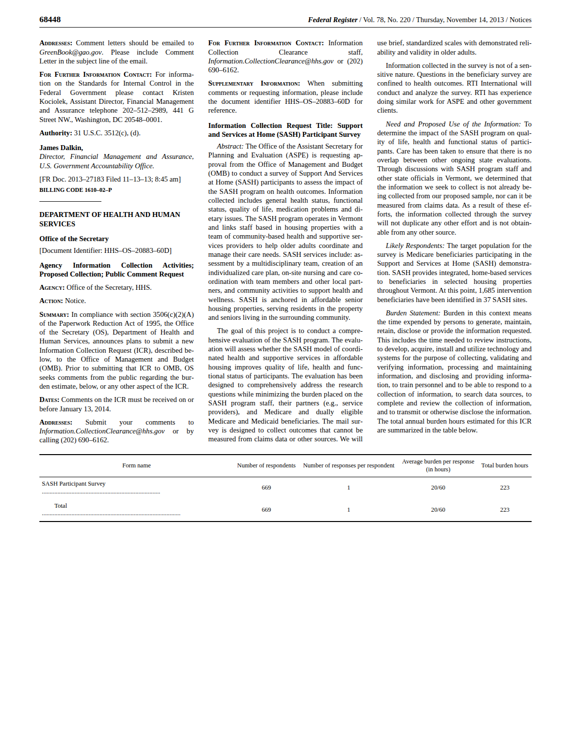68448
Federal Register / Vol. 78, No. 220 / Thursday, November 14, 2013 / Notices
Addresses: Comment letters should be emailed to GreenBook@gao.gov. Please include Comment Letter in the subject line of the email.
For Further Information Contact: For information on the Standards for Internal Control in the Federal Government please contact Kristen Kociolek, Assistant Director, Financial Management and Assurance telephone 202–512–2989, 441 G Street NW., Washington, DC 20548–0001.
Authority: 31 U.S.C. 3512(c), (d).
James Dalkin,
Director, Financial Management and Assurance, U.S. Government Accountability Office.
[FR Doc. 2013–27183 Filed 11–13–13; 8:45 am]
BILLING CODE 1610–02–P
DEPARTMENT OF HEALTH AND HUMAN SERVICES
Office of the Secretary
[Document Identifier: HHS–OS–20883–60D]
Agency Information Collection Activities; Proposed Collection; Public Comment Request
Agency: Office of the Secretary, HHS.
Action: Notice.
Summary: In compliance with section 3506(c)(2)(A) of the Paperwork Reduction Act of 1995, the Office of the Secretary (OS), Department of Health and Human Services, announces plans to submit a new Information Collection Request (ICR), described below, to the Office of Management and Budget (OMB). Prior to submitting that ICR to OMB, OS seeks comments from the public regarding the burden estimate, below, or any other aspect of the ICR.
Dates: Comments on the ICR must be received on or before January 13, 2014.
Addresses: Submit your comments to Information.CollectionClearance@hhs.gov or by calling (202) 690–6162.
For Further Information Contact: Information Collection Clearance staff, Information.CollectionClearance@hhs.gov or (202) 690–6162.
Supplementary Information: When submitting comments or requesting information, please include the document identifier HHS–OS–20883–60D for reference.
Information Collection Request Title: Support and Services at Home (SASH) Participant Survey
Abstract: The Office of the Assistant Secretary for Planning and Evaluation (ASPE) is requesting approval from the Office of Management and Budget (OMB) to conduct a survey of Support And Services at Home (SASH) participants to assess the impact of the SASH program on health outcomes. Information collected includes general health status, functional status, quality of life, medication problems and dietary issues. The SASH program operates in Vermont and links staff based in housing properties with a team of community-based health and supportive services providers to help older adults coordinate and manage their care needs. SASH services include: assessment by a multidisciplinary team, creation of an individualized care plan, on-site nursing and care coordination with team members and other local partners, and community activities to support health and wellness. SASH is anchored in affordable senior housing properties, serving residents in the property and seniors living in the surrounding community.
The goal of this project is to conduct a comprehensive evaluation of the SASH program. The evaluation will assess whether the SASH model of coordinated health and supportive services in affordable housing improves quality of life, health and functional status of participants. The evaluation has been designed to comprehensively address the research questions while minimizing the burden placed on the SASH program staff, their partners (e.g., service providers), and Medicare and dually eligible Medicare and Medicaid beneficiaries. The mail survey is designed to collect outcomes that cannot be measured from claims data or other sources. We will use brief, standardized scales with demonstrated reliability and validity in older adults.
Information collected in the survey is not of a sensitive nature. Questions in the beneficiary survey are confined to health outcomes. RTI International will conduct and analyze the survey. RTI has experience doing similar work for ASPE and other government clients.
Need and Proposed Use of the Information: To determine the impact of the SASH program on quality of life, health and functional status of participants. Care has been taken to ensure that there is no overlap between other ongoing state evaluations. Through discussions with SASH program staff and other state officials in Vermont, we determined that the information we seek to collect is not already being collected from our proposed sample, nor can it be measured from claims data. As a result of these efforts, the information collected through the survey will not duplicate any other effort and is not obtainable from any other source.
Likely Respondents: The target population for the survey is Medicare beneficiaries participating in the Support and Services at Home (SASH) demonstration. SASH provides integrated, home-based services to beneficiaries in selected housing properties throughout Vermont. At this point, 1,685 intervention beneficiaries have been identified in 37 SASH sites.
Burden Statement: Burden in this context means the time expended by persons to generate, maintain, retain, disclose or provide the information requested. This includes the time needed to review instructions, to develop, acquire, install and utilize technology and systems for the purpose of collecting, validating and verifying information, processing and maintaining information, and disclosing and providing information, to train personnel and to be able to respond to a collection of information, to search data sources, to complete and review the collection of information, and to transmit or otherwise disclose the information. The total annual burden hours estimated for this ICR are summarized in the table below.
| Form name | Number of respondents | Number of responses per respondent | Average burden per response (in hours) | Total burden hours |
| --- | --- | --- | --- | --- |
| SASH Participant Survey ............................................................................ | 669 | 1 | 20/60 | 223 |
| Total ......................................................................................... | 669 | 1 | 20/60 | 223 |